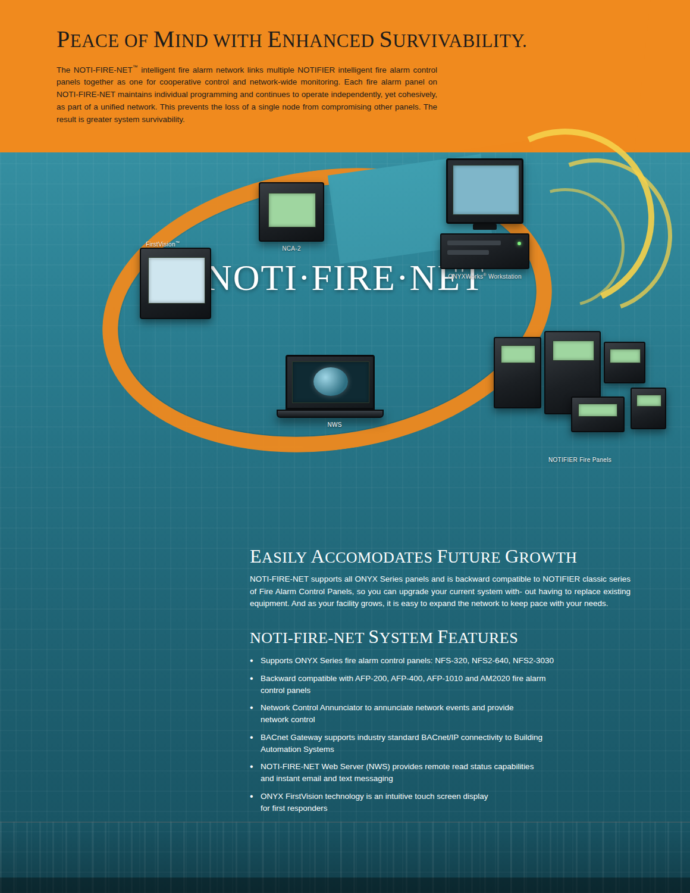PEACE OF MIND WITH ENHANCED SURVIVABILITY.
The NOTI-FIRE-NET™ intelligent fire alarm network links multiple NOTIFIER intelligent fire alarm control panels together as one for cooperative control and network-wide monitoring. Each fire alarm panel on NOTI-FIRE-NET maintains individual programming and continues to operate independently, yet cohesively, as part of a unified network. This prevents the loss of a single node from compromising other panels. The result is greater system survivability.
NOTI·FIRE·NET
NCA-2
ONYXWorks® Workstation
FirstVision™
NWS
NOTIFIER Fire Panels
EASILY ACCOMODATES FUTURE GROWTH
NOTI-FIRE-NET supports all ONYX Series panels and is backward compatible to NOTIFIER classic series of Fire Alarm Control Panels, so you can upgrade your current system with- out having to replace existing equipment. And as your facility grows, it is easy to expand the network to keep pace with your needs.
NOTI-FIRE-NET SYSTEM FEATURES
Supports ONYX Series fire alarm control panels: NFS-320, NFS2-640, NFS2-3030
Backward compatible with AFP-200, AFP-400, AFP-1010 and AM2020 fire alarm
control panels
Network Control Annunciator to annunciate network events and provide
network control
BACnet Gateway supports industry standard BACnet/IP connectivity to Building
Automation Systems
NOTI-FIRE-NET Web Server (NWS) provides remote read status capabilities
and instant email and text messaging
ONYX FirstVision technology is an intuitive touch screen display
for first responders